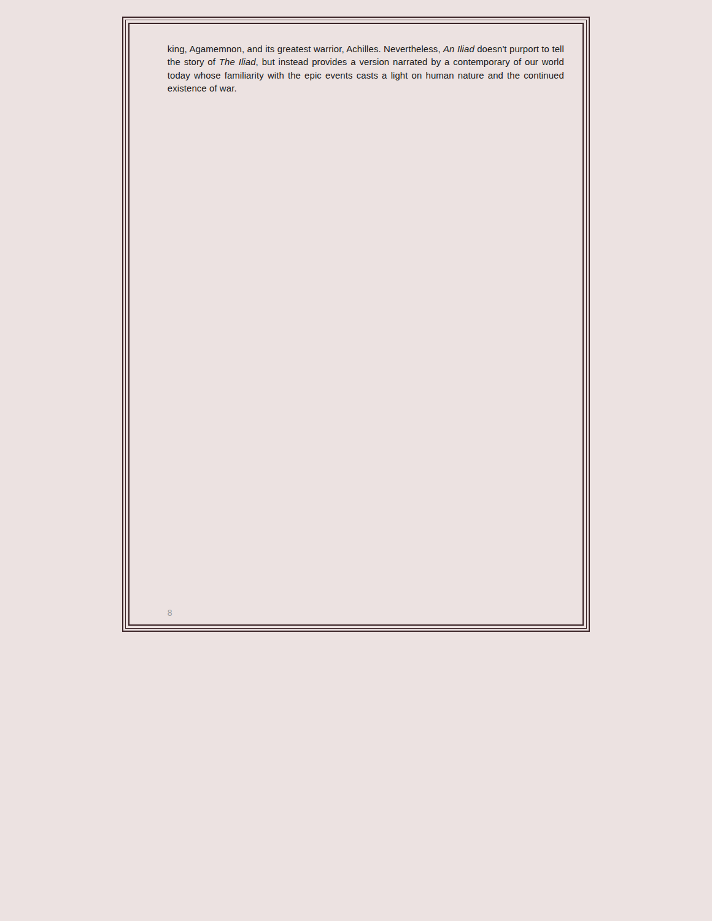king, Agamemnon, and its greatest warrior, Achilles. Nevertheless, An Iliad doesn't purport to tell the story of The Iliad, but instead provides a version narrated by a contemporary of our world today whose familiarity with the epic events casts a light on human nature and the continued existence of war.
8